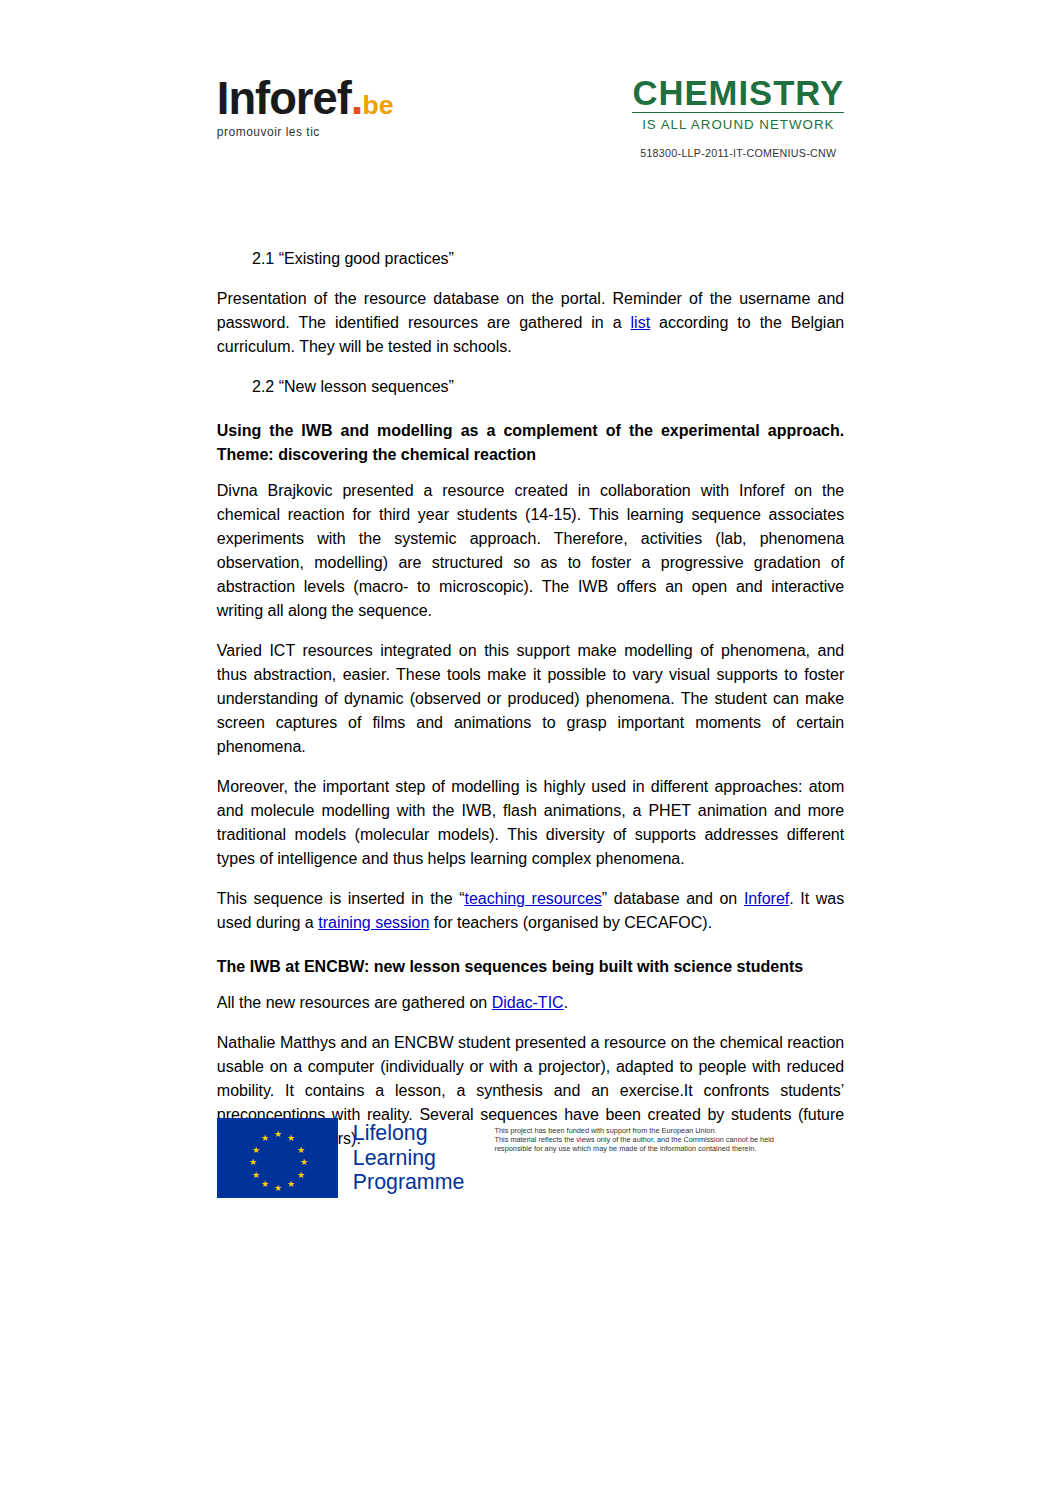Inforef. be
promouvoir les tic
CHEMISTRY
IS ALL AROUND NETWORK
518300-LLP-2011-IT-COMENIUS-CNW
2.1 “Existing good practices”
Presentation of the resource database on the portal. Reminder of the username and password. The identified resources are gathered in a list according to the Belgian curriculum. They will be tested in schools.
2.2 “New lesson sequences”
Using the IWB and modelling as a complement of the experimental approach. Theme: discovering the chemical reaction
Divna Brajkovic presented a resource created in collaboration with Inforef on the chemical reaction for third year students (14-15). This learning sequence associates experiments with the systemic approach. Therefore, activities (lab, phenomena observation, modelling) are structured so as to foster a progressive gradation of abstraction levels (macro- to microscopic). The IWB offers an open and interactive writing all along the sequence.
Varied ICT resources integrated on this support make modelling of phenomena, and thus abstraction, easier. These tools make it possible to vary visual supports to foster understanding of dynamic (observed or produced) phenomena. The student can make screen captures of films and animations to grasp important moments of certain phenomena.
Moreover, the important step of modelling is highly used in different approaches: atom and molecule modelling with the IWB, flash animations, a PHET animation and more traditional models (molecular models). This diversity of supports addresses different types of intelligence and thus helps learning complex phenomena.
This sequence is inserted in the “teaching resources” database and on Inforef. It was used during a training session for teachers (organised by CECAFOC).
The IWB at ENCBW: new lesson sequences being built with science students
All the new resources are gathered on Didac-TIC.
Nathalie Matthys and an ENCBW student presented a resource on the chemical reaction usable on a computer (individually or with a projector), adapted to people with reduced mobility. It contains a lesson, a synthesis and an exercise.It confronts students’ preconceptions with reality. Several sequences have been created by students (future chemistry teachers).
★ ★ ★ ★ ★ ★ ★ ★ ★ ★ ★ ★
Lifelong
Learning
Programme
This project has been funded with support from the European Union.
This material reflects the views only of the author, and the Commission cannot be held responsible for any use which may be made of the information contained therein.